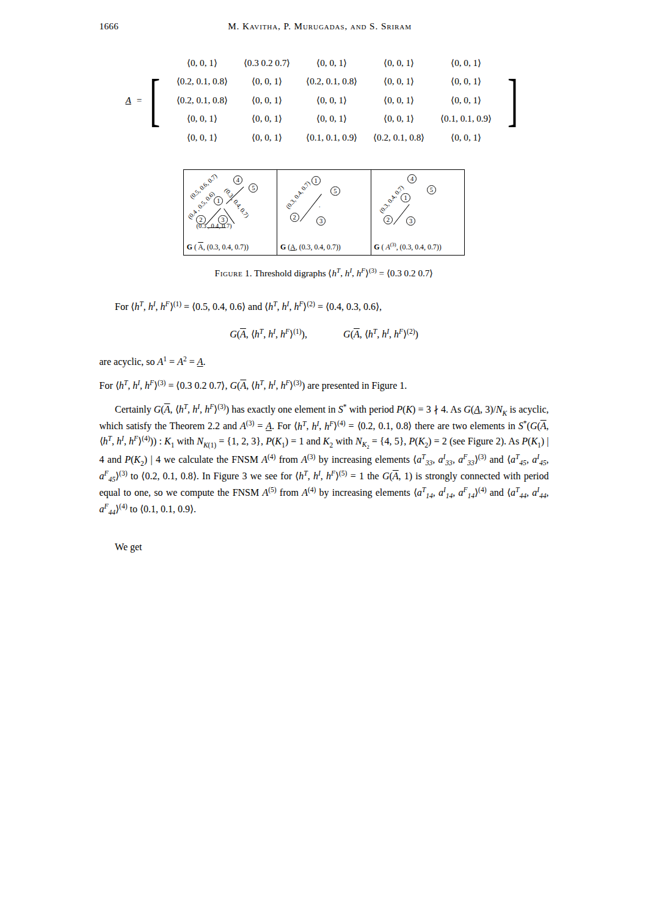1666 M. Kavitha, P. Murugadas, and S. Sriram
A = [
| ⟨0, 0, 1⟩ | ⟨0.3 0.2 0.7⟩ | ⟨0, 0, 1⟩ | ⟨0, 0, 1⟩ | ⟨0, 0, 1⟩ |
| ⟨0.2, 0.1, 0.8⟩ | ⟨0, 0, 1⟩ | ⟨0.2, 0.1, 0.8⟩ | ⟨0, 0, 1⟩ | ⟨0, 0, 1⟩ |
| ⟨0.2, 0.1, 0.8⟩ | ⟨0, 0, 1⟩ | ⟨0, 0, 1⟩ | ⟨0, 0, 1⟩ | ⟨0, 0, 1⟩ |
| ⟨0, 0, 1⟩ | ⟨0, 0, 1⟩ | ⟨0, 0, 1⟩ | ⟨0, 0, 1⟩ | ⟨0.1, 0.1, 0.9⟩ |
| ⟨0, 0, 1⟩ | ⟨0, 0, 1⟩ | ⟨0.1, 0.1, 0.9⟩ | ⟨0.2, 0.1, 0.8⟩ | ⟨0, 0, 1⟩ |
]
4
5
1
2
3
(0.5, 0.6, 0.7)
(0.4 , 0.5, 0.6)
(0.3 , 0.4, 0.7)
(0.3 , 0.4, 0.7)
G ( A, (0.3, 0.4, 0.7))
1
5
2
3
(0.3, 0.4, 0.7)
.
G (A, (0.3, 0.4, 0.7))
4
5
1
2
3
(0.3, 0.4, 0.7)
G ( A(3), (0.3, 0.4, 0.7))
Figure 1. Threshold digraphs ⟨hT, hI, hF⟩(3) = ⟨0.3 0.2 0.7⟩
For ⟨hT, hI, hF⟩(1) = ⟨0.5, 0.4, 0.6⟩ and ⟨hT, hI, hF⟩(2) = ⟨0.4, 0.3, 0.6⟩,
G(A, ⟨hT, hI, hF⟩(1)), G(A, ⟨hT, hI, hF⟩(2))
are acyclic, so A1 = A2 = A.
For ⟨hT, hI, hF⟩(3) = ⟨0.3 0.2 0.7⟩, G(A, ⟨hT, hI, hF⟩(3)) are presented in Figure 1.
Certainly G(A, ⟨hT, hI, hF⟩(3)) has exactly one element in S* with period P(K) = 3 ∤ 4. As G(A, 3)/NK is acyclic, which satisfy the Theorem 2.2 and A(3) = A. For ⟨hT, hI, hF⟩(4) = ⟨0.2, 0.1, 0.8⟩ there are two elements in S*(G(A, ⟨hT, hI, hF⟩(4))) : K1 with NK(1) = {1, 2, 3}, P(K1) = 1 and K2 with NK2 = {4, 5}, P(K2) = 2 (see Figure 2). As P(K1) | 4 and P(K2) | 4 we calculate the FNSM A(4) from A(3) by increasing elements ⟨aT33, aI33, aF33⟩(3) and ⟨aT45, aI45, aF45⟩(3) to ⟨0.2, 0.1, 0.8⟩. In Figure 3 we see for ⟨hT, hI, hF⟩(5) = 1 the G(A, 1) is strongly connected with period equal to one, so we compute the FNSM A(5) from A(4) by increasing elements ⟨aT14, aI14, aF14⟩(4) and ⟨aT44, aI44, aF44⟩(4) to ⟨0.1, 0.1, 0.9⟩.
We get